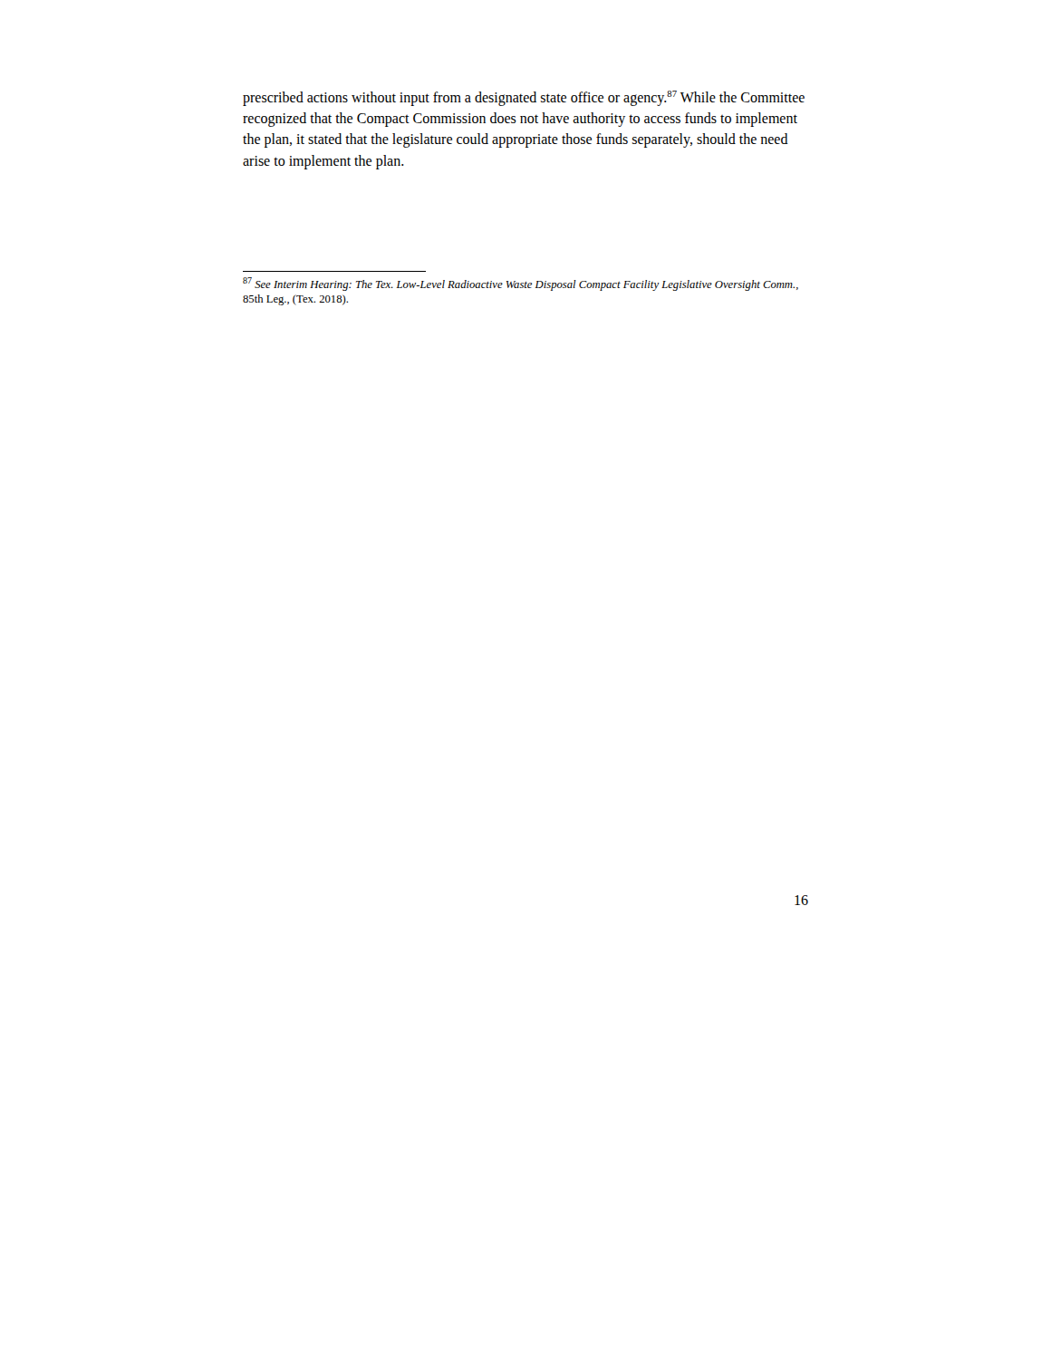prescribed actions without input from a designated state office or agency.87 While the Committee recognized that the Compact Commission does not have authority to access funds to implement the plan, it stated that the legislature could appropriate those funds separately, should the need arise to implement the plan.
87 See Interim Hearing: The Tex. Low-Level Radioactive Waste Disposal Compact Facility Legislative Oversight Comm., 85th Leg., (Tex. 2018).
16